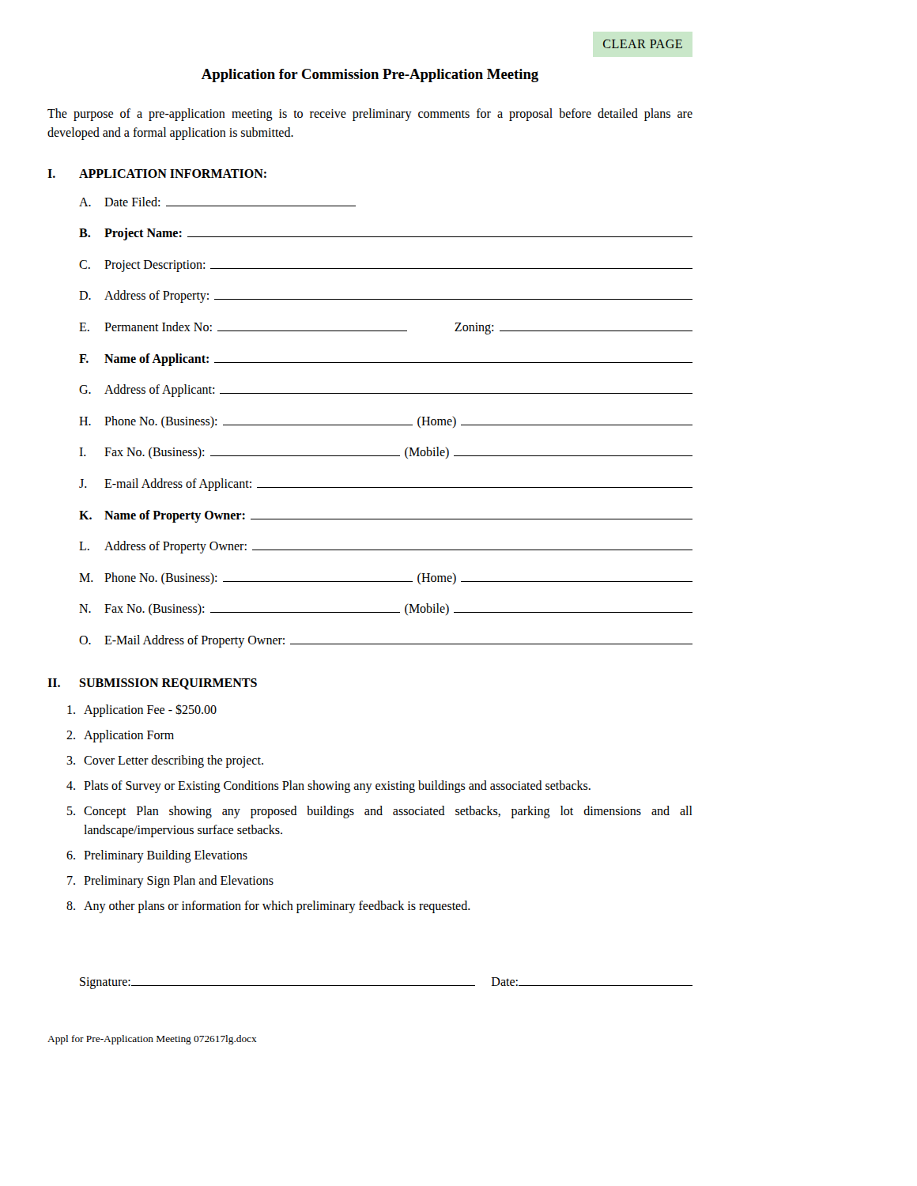CLEAR PAGE
Application for Commission Pre-Application Meeting
The purpose of a pre-application meeting is to receive preliminary comments for a proposal before detailed plans are developed and a formal application is submitted.
I. APPLICATION INFORMATION:
A. Date Filed:
B. Project Name:
C. Project Description:
D. Address of Property:
E. Permanent Index No: Zoning:
F. Name of Applicant:
G. Address of Applicant:
H. Phone No. (Business): (Home)
I. Fax No. (Business): (Mobile)
J. E-mail Address of Applicant:
K. Name of Property Owner:
L. Address of Property Owner:
M. Phone No. (Business): (Home)
N. Fax No. (Business): (Mobile)
O. E-Mail Address of Property Owner:
II. SUBMISSION REQUIRMENTS
Application Fee - $250.00
Application Form
Cover Letter describing the project.
Plats of Survey or Existing Conditions Plan showing any existing buildings and associated setbacks.
Concept Plan showing any proposed buildings and associated setbacks, parking lot dimensions and all landscape/impervious surface setbacks.
Preliminary Building Elevations
Preliminary Sign Plan and Elevations
Any other plans or information for which preliminary feedback is requested.
Signature: Date:
Appl for Pre-Application Meeting 072617lg.docx